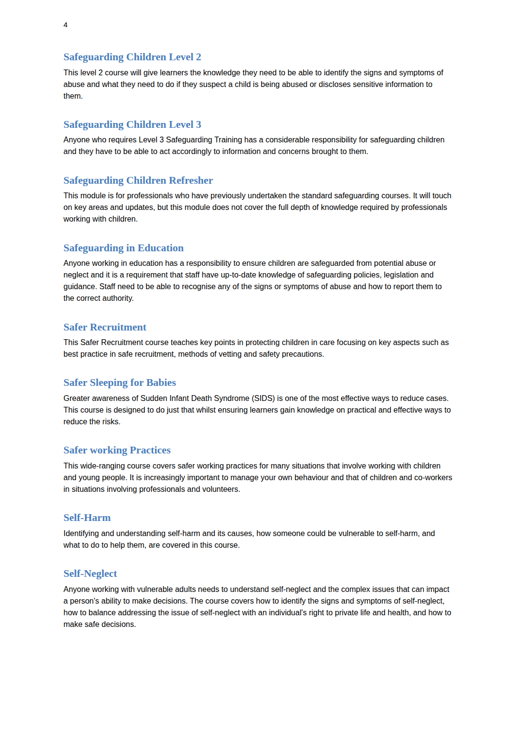4
Safeguarding Children Level 2
This level 2 course will give learners the knowledge they need to be able to identify the signs and symptoms of abuse and what they need to do if they suspect a child is being abused or discloses sensitive information to them.
Safeguarding Children Level 3
Anyone who requires Level 3 Safeguarding Training has a considerable responsibility for safeguarding children and they have to be able to act accordingly to information and concerns brought to them.
Safeguarding Children Refresher
This module is for professionals who have previously undertaken the standard safeguarding courses. It will touch on key areas and updates, but this module does not cover the full depth of knowledge required by professionals working with children.
Safeguarding in Education
Anyone working in education has a responsibility to ensure children are safeguarded from potential abuse or neglect and it is a requirement that staff have up-to-date knowledge of safeguarding policies, legislation and guidance. Staff need to be able to recognise any of the signs or symptoms of abuse and how to report them to the correct authority.
Safer Recruitment
This Safer Recruitment course teaches key points in protecting children in care focusing on key aspects such as best practice in safe recruitment, methods of vetting and safety precautions.
Safer Sleeping for Babies
Greater awareness of Sudden Infant Death Syndrome (SIDS) is one of the most effective ways to reduce cases. This course is designed to do just that whilst ensuring learners gain knowledge on practical and effective ways to reduce the risks.
Safer working Practices
This wide-ranging course covers safer working practices for many situations that involve working with children and young people. It is increasingly important to manage your own behaviour and that of children and co-workers in situations involving professionals and volunteers.
Self-Harm
Identifying and understanding self-harm and its causes, how someone could be vulnerable to self-harm, and what to do to help them, are covered in this course.
Self-Neglect
Anyone working with vulnerable adults needs to understand self-neglect and the complex issues that can impact a person's ability to make decisions. The course covers how to identify the signs and symptoms of self-neglect, how to balance addressing the issue of self-neglect with an individual's right to private life and health, and how to make safe decisions.